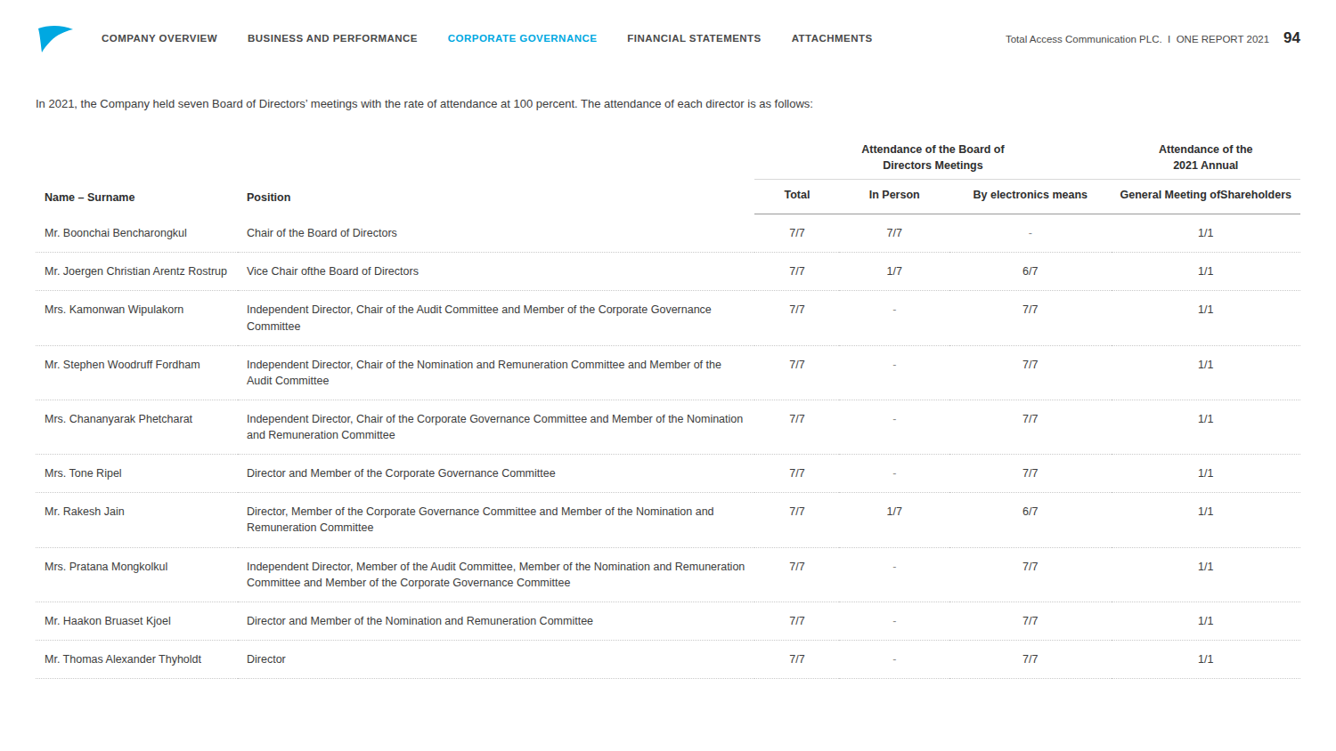Company Overview Business and Performance Corporate Governance Financial Statements Attachments
Total Access Communication PLC. I ONE REPORT 2021 94
In 2021, the Company held seven Board of Directors’ meetings with the rate of attendance at 100 percent. The attendance of each director is as follows:
| Name – Surname | Position | Attendance of the Board of Directors Meetings | Attendance of the 2021 Annual |
| --- | --- | --- | --- |
| Total | In Person | By electronics means | General Meeting of Shareholders |
| Mr. Boonchai Bencharongkul | Chair of the Board of Directors | 7/7 | 7/7 | - | 1/1 |
| Mr. Joergen Christian Arentz Rostrup | Vice Chair ofthe Board of Directors | 7/7 | 1/7 | 6/7 | 1/1 |
| Mrs. Kamonwan Wipulakorn | Independent Director, Chair of the Audit Committee and Member of the Corporate Governance Committee | 7/7 | - | 7/7 | 1/1 |
| Mr. Stephen Woodruff Fordham | Independent Director, Chair of the Nomination and Remuneration Committee and Member of the Audit Committee | 7/7 | - | 7/7 | 1/1 |
| Mrs. Chananyarak Phetcharat | Independent Director, Chair of the Corporate Governance Committee and Member of the Nomination and Remuneration Committee | 7/7 | - | 7/7 | 1/1 |
| Mrs. Tone Ripel | Director and Member of the Corporate Governance Committee | 7/7 | - | 7/7 | 1/1 |
| Mr. Rakesh Jain | Director, Member of the Corporate Governance Committee and Member of the Nomination and Remuneration Committee | 7/7 | 1/7 | 6/7 | 1/1 |
| Mrs. Pratana Mongkolkul | Independent Director, Member of the Audit Committee, Member of the Nomination and Remuneration Committee and Member of the Corporate Governance Committee | 7/7 | - | 7/7 | 1/1 |
| Mr. Haakon Bruaset Kjoel | Director and Member of the Nomination and Remuneration Committee | 7/7 | - | 7/7 | 1/1 |
| Mr. Thomas Alexander Thyholdt | Director | 7/7 | - | 7/7 | 1/1 |